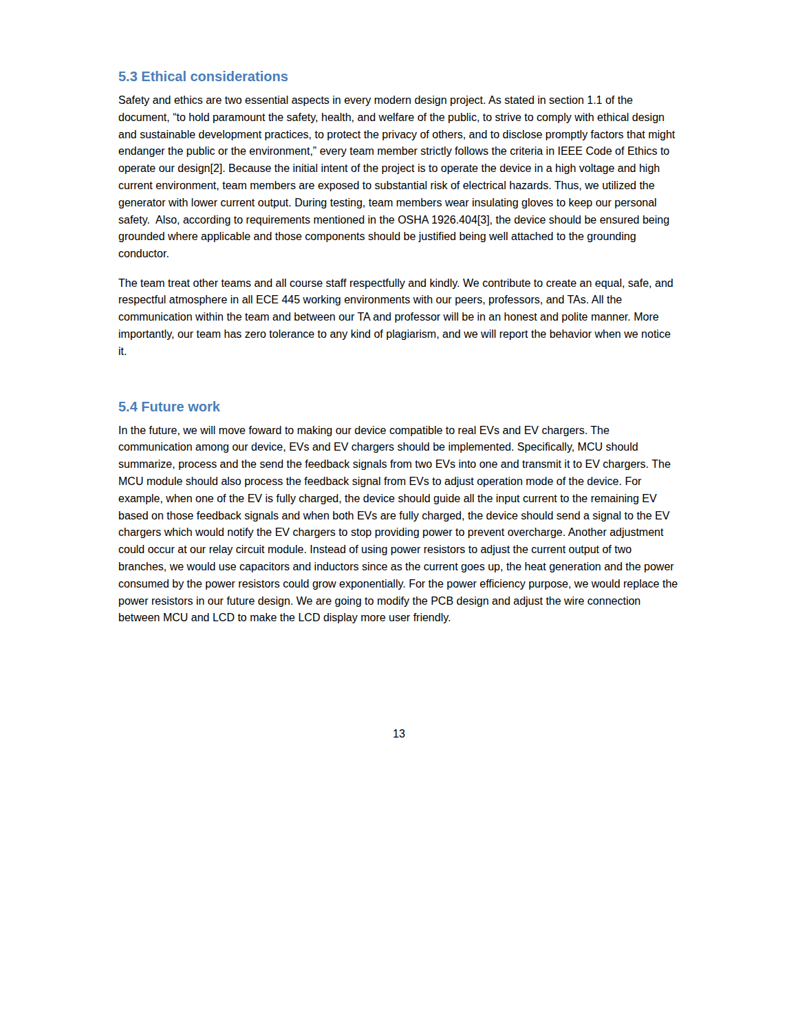5.3 Ethical considerations
Safety and ethics are two essential aspects in every modern design project. As stated in section 1.1 of the document, “to hold paramount the safety, health, and welfare of the public, to strive to comply with ethical design and sustainable development practices, to protect the privacy of others, and to disclose promptly factors that might endanger the public or the environment,” every team member strictly follows the criteria in IEEE Code of Ethics to operate our design[2]. Because the initial intent of the project is to operate the device in a high voltage and high current environment, team members are exposed to substantial risk of electrical hazards. Thus, we utilized the generator with lower current output. During testing, team members wear insulating gloves to keep our personal safety. Also, according to requirements mentioned in the OSHA 1926.404[3], the device should be ensured being grounded where applicable and those components should be justified being well attached to the grounding conductor.
The team treat other teams and all course staff respectfully and kindly. We contribute to create an equal, safe, and respectful atmosphere in all ECE 445 working environments with our peers, professors, and TAs. All the communication within the team and between our TA and professor will be in an honest and polite manner. More importantly, our team has zero tolerance to any kind of plagiarism, and we will report the behavior when we notice it.
5.4 Future work
In the future, we will move foward to making our device compatible to real EVs and EV chargers. The communication among our device, EVs and EV chargers should be implemented. Specifically, MCU should summarize, process and the send the feedback signals from two EVs into one and transmit it to EV chargers. The MCU module should also process the feedback signal from EVs to adjust operation mode of the device. For example, when one of the EV is fully charged, the device should guide all the input current to the remaining EV based on those feedback signals and when both EVs are fully charged, the device should send a signal to the EV chargers which would notify the EV chargers to stop providing power to prevent overcharge. Another adjustment could occur at our relay circuit module. Instead of using power resistors to adjust the current output of two branches, we would use capacitors and inductors since as the current goes up, the heat generation and the power consumed by the power resistors could grow exponentially. For the power efficiency purpose, we would replace the power resistors in our future design. We are going to modify the PCB design and adjust the wire connection between MCU and LCD to make the LCD display more user friendly.
13